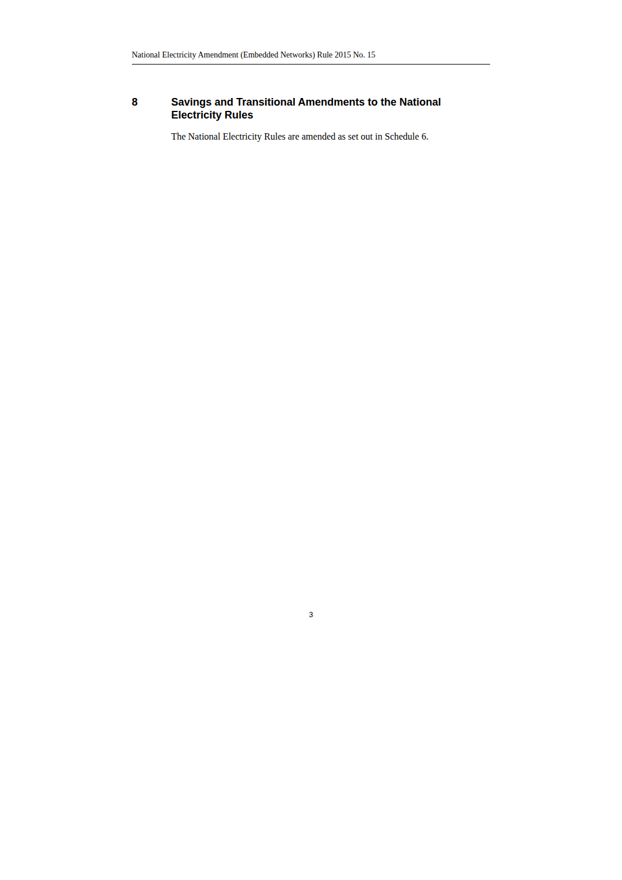National Electricity Amendment (Embedded Networks) Rule 2015 No. 15
8
Savings and Transitional Amendments to the National Electricity Rules
The National Electricity Rules are amended as set out in Schedule 6.
3